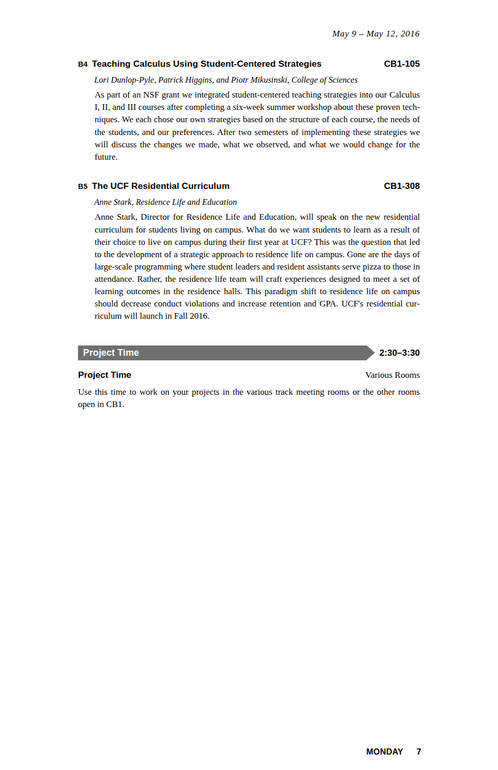May 9 – May 12, 2016
B4
Teaching Calculus Using Student-Centered Strategies
CB1-105
Lori Dunlop-Pyle, Patrick Higgins, and Piotr Mikusinski, College of Sciences
As part of an NSF grant we integrated student-centered teaching strategies into our Calculus I, II, and III courses after completing a six-week summer workshop about these proven techniques. We each chose our own strategies based on the structure of each course, the needs of the students, and our preferences. After two semesters of implementing these strategies we will discuss the changes we made, what we observed, and what we would change for the future.
B5
The UCF Residential Curriculum
CB1-308
Anne Stark, Residence Life and Education
Anne Stark, Director for Residence Life and Education, will speak on the new residential curriculum for students living on campus. What do we want students to learn as a result of their choice to live on campus during their first year at UCF? This was the question that led to the development of a strategic approach to residence life on campus. Gone are the days of large-scale programming where student leaders and resident assistants serve pizza to those in attendance. Rather, the residence life team will craft experiences designed to meet a set of learning outcomes in the residence halls. This paradigm shift to residence life on campus should decrease conduct violations and increase retention and GPA. UCF's residential curriculum will launch in Fall 2016.
Project Time
2:30–3:30
Project Time
Various Rooms
Use this time to work on your projects in the various track meeting rooms or the other rooms open in CB1.
MONDAY7